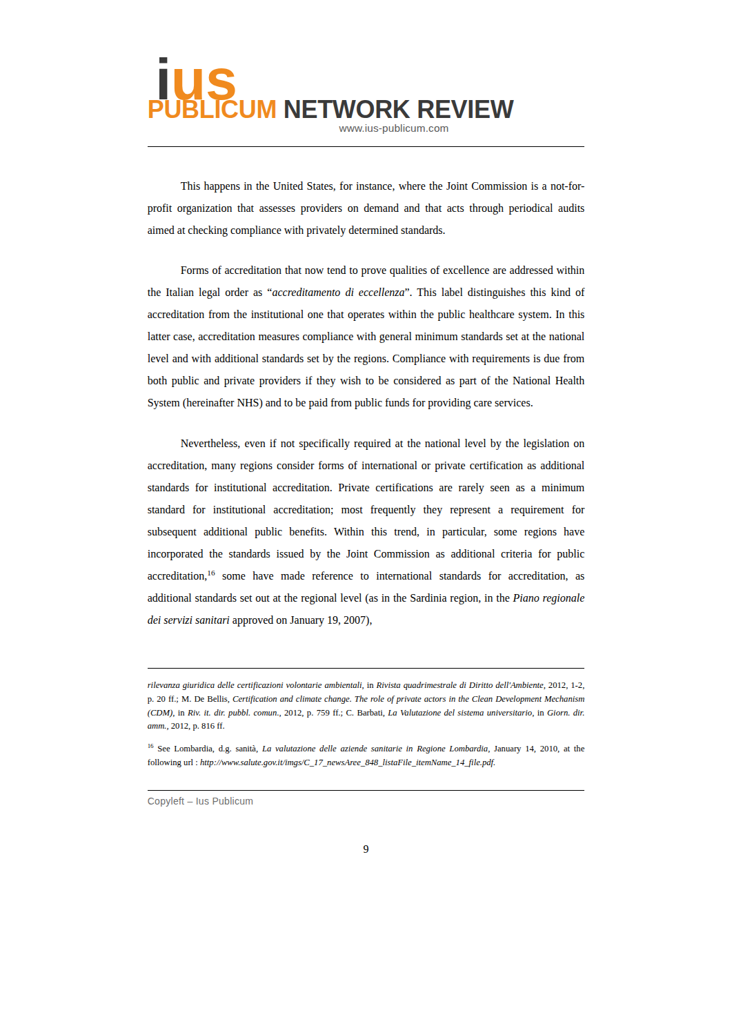ius PUBLICUM NETWORK REVIEW
www.ius-publicum.com
This happens in the United States, for instance, where the Joint Commission is a not-for-profit organization that assesses providers on demand and that acts through periodical audits aimed at checking compliance with privately determined standards.
Forms of accreditation that now tend to prove qualities of excellence are addressed within the Italian legal order as “accreditamento di eccellenza”. This label distinguishes this kind of accreditation from the institutional one that operates within the public healthcare system. In this latter case, accreditation measures compliance with general minimum standards set at the national level and with additional standards set by the regions. Compliance with requirements is due from both public and private providers if they wish to be considered as part of the National Health System (hereinafter NHS) and to be paid from public funds for providing care services.
Nevertheless, even if not specifically required at the national level by the legislation on accreditation, many regions consider forms of international or private certification as additional standards for institutional accreditation. Private certifications are rarely seen as a minimum standard for institutional accreditation; most frequently they represent a requirement for subsequent additional public benefits. Within this trend, in particular, some regions have incorporated the standards issued by the Joint Commission as additional criteria for public accreditation,16 some have made reference to international standards for accreditation, as additional standards set out at the regional level (as in the Sardinia region, in the Piano regionale dei servizi sanitari approved on January 19, 2007),
rilevanza giuridica delle certificazioni volontarie ambientali, in Rivista quadrimestrale di Diritto dell'Ambiente, 2012, 1-2, p. 20 ff.; M. De Bellis, Certification and climate change. The role of private actors in the Clean Development Mechanism (CDM), in Riv. it. dir. pubbl. comun., 2012, p. 759 ff.; C. Barbati, La Valutazione del sistema universitario, in Giorn. dir. amm., 2012, p. 816 ff.
16 See Lombardia, d.g. sanità, La valutazione delle aziende sanitarie in Regione Lombardia, January 14, 2010, at the following url : http://www.salute.gov.it/imgs/C_17_newsAree_848_listaFile_itemName_14_file.pdf.
Copyleft – Ius Publicum
9